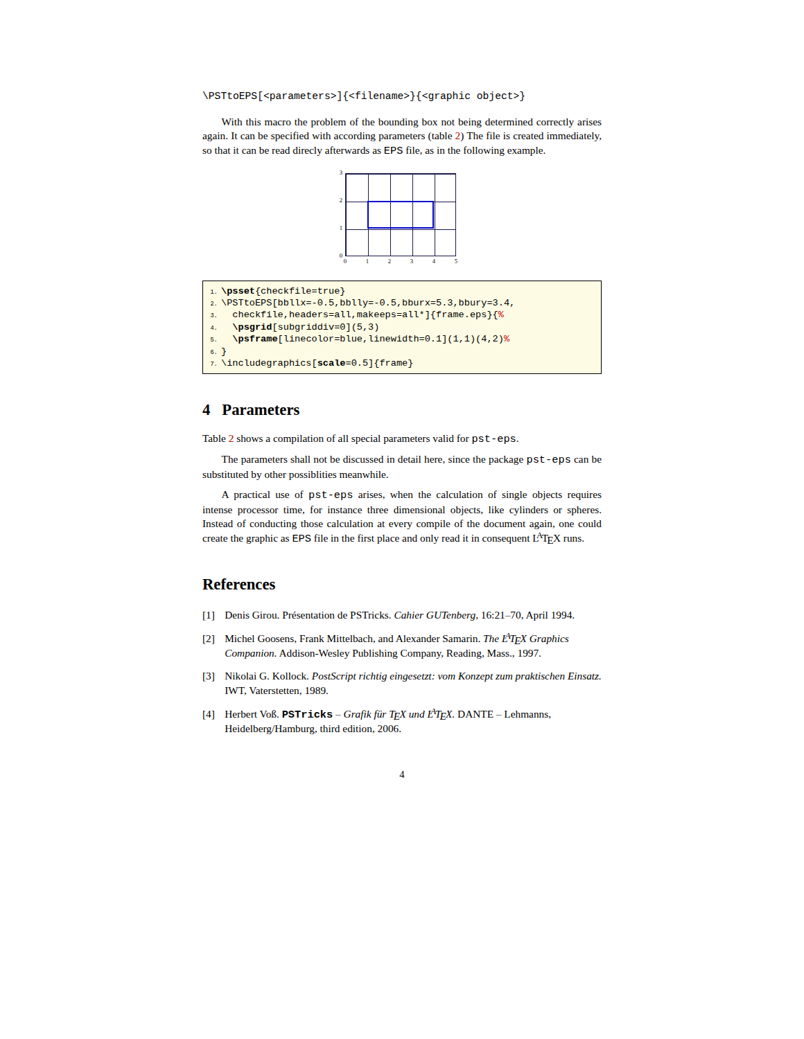\PSTtoEPS[<parameters>]{<filename>}{<graphic object>}
With this macro the problem of the bounding box not being determined correctly arises again. It can be specified with according parameters (table 2) The file is created immediately, so that it can be read direcly afterwards as EPS file, as in the following example.
3 2 1 0
0 1 2 3 4 5
\psset{checkfile=true}
\PSTtoEPS[bbllx=-0.5,bblly=-0.5,bburx=5.3,bbury=3.4,
checkfile,headers=all,makeeps=all*]{frame.eps}{%
\psgrid[subgriddiv=0](5,3)
\psframe[linecolor=blue,linewidth=0.1](1,1)(4,2)%
}
\includegraphics[scale=0.5]{frame}
4 Parameters
Table 2 shows a compilation of all special parameters valid for pst-eps.
The parameters shall not be discussed in detail here, since the package pst-eps can be substituted by other possiblities meanwhile.
A practical use of pst-eps arises, when the calculation of single objects requires intense processor time, for instance three dimensional objects, like cylinders or spheres. Instead of conducting those calculation at every compile of the document again, one could create the graphic as EPS file in the first place and only read it in consequent LATEX runs.
References
[1] Denis Girou. Présentation de PSTricks. Cahier GUTenberg, 16:21–70, April 1994.
[2] Michel Goosens, Frank Mittelbach, and Alexander Samarin. The LATEX Graphics Companion. Addison-Wesley Publishing Company, Reading, Mass., 1997.
[3] Nikolai G. Kollock. PostScript richtig eingesetzt: vom Konzept zum praktischen Einsatz. IWT, Vaterstetten, 1989.
[4] Herbert Voß. PSTricks – Grafik für TEX und LATEX. DANTE – Lehmanns, Heidelberg/Hamburg, third edition, 2006.
4